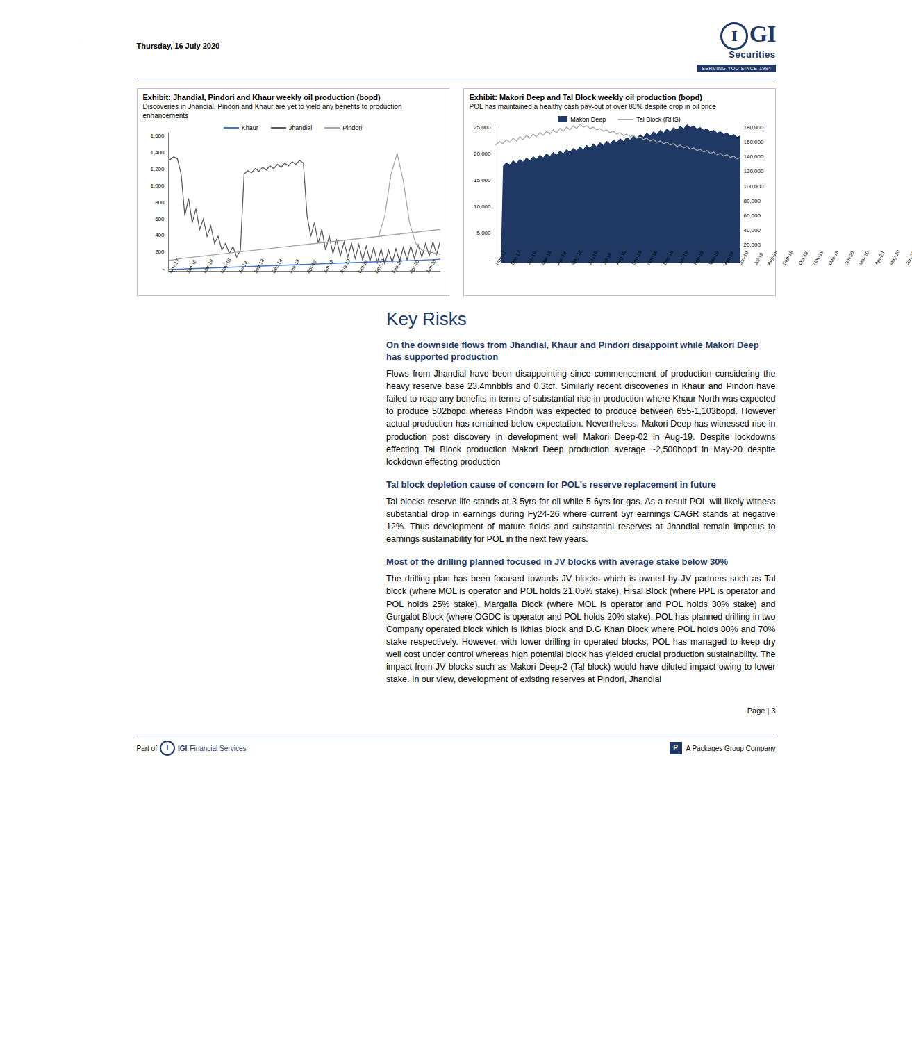Thursday, 16 July 2020
IGI
Securities
SERVING YOU SINCE 1994
Exhibit: Jhandial, Pindori and Khaur weekly oil production (bopd)
Discoveries in Jhandial, Pindori and Khaur are yet to yield any benefits to production enhancements
Khaur
Jhandial
Pindori
1,6001,4001,2001,000800600400200-
Nov-17 Jan-18 Mar-18 May-18 Jul-18 Sep-18 Dec-18 Feb-19 Apr-19 Jun-19 Aug-19 Oct-19 Dec-19 Feb-20 Apr-20 Jun-20
Exhibit: Makori Deep and Tal Block weekly oil production (bopd)
POL has maintained a healthy cash pay-out of over 80% despite drop in oil price
Makori Deep
Tal Block (RHS)
25,00020,00015,00010,0005,000-
180,000160,000140,000120,000100,00080,00060,00040,00020,000-
Nov-17 Dec-17 Jan-18 Mar-18 Apr-18 May-18 Jun-18 Jul-18 Aug-18 Sep-18 Nov-18 Dec-18 Jan-19 Feb-19 Mar-19 Apr-19 Jun-19 Jul-19 Aug-19 Sep-19 Oct-19 Nov-19 Dec-19 Jan-20 Mar-20 Apr-20 May-20 Jun-20
Key Risks
On the downside flows from Jhandial, Khaur and Pindori disappoint while Makori Deep has supported production
Flows from Jhandial have been disappointing since commencement of production considering the heavy reserve base 23.4mnbbls and 0.3tcf. Similarly recent discoveries in Khaur and Pindori have failed to reap any benefits in terms of substantial rise in production where Khaur North was expected to produce 502bopd whereas Pindori was expected to produce between 655-1,103bopd. However actual production has remained below expectation. Nevertheless, Makori Deep has witnessed rise in production post discovery in development well Makori Deep-02 in Aug-19. Despite lockdowns effecting Tal Block production Makori Deep production average ~2,500bopd in May-20 despite lockdown effecting production
Tal block depletion cause of concern for POL's reserve replacement in future
Tal blocks reserve life stands at 3-5yrs for oil while 5-6yrs for gas. As a result POL will likely witness substantial drop in earnings during Fy24-26 where current 5yr earnings CAGR stands at negative 12%. Thus development of mature fields and substantial reserves at Jhandial remain impetus to earnings sustainability for POL in the next few years.
Most of the drilling planned focused in JV blocks with average stake below 30%
The drilling plan has been focused towards JV blocks which is owned by JV partners such as Tal block (where MOL is operator and POL holds 21.05% stake), Hisal Block (where PPL is operator and POL holds 25% stake), Margalla Block (where MOL is operator and POL holds 30% stake) and Gurgalot Block (where OGDC is operator and POL holds 20% stake). POL has planned drilling in two Company operated block which is Ikhlas block and D.G Khan Block where POL holds 80% and 70% stake respectively. However, with lower drilling in operated blocks, POL has managed to keep dry well cost under control whereas high potential block has yielded crucial production sustainability. The impact from JV blocks such as Makori Deep-2 (Tal block) would have diluted impact owing to lower stake. In our view, development of existing reserves at Pindori, Jhandial
Page | 3
Part of I IGI Financial Services
P A Packages Group Company